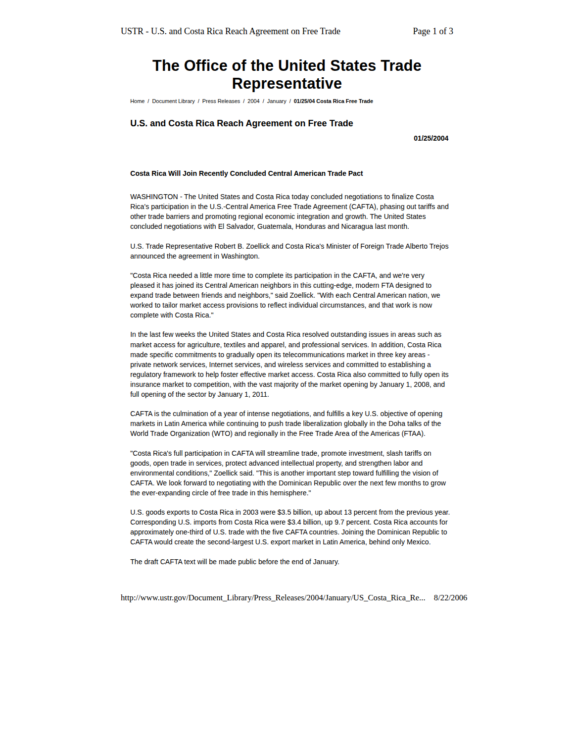USTR - U.S. and Costa Rica Reach Agreement on Free Trade Page 1 of 3
The Office of the United States Trade
Representative
Home / Document Library / Press Releases / 2004 / January / 01/25/04 Costa Rica Free Trade
U.S. and Costa Rica Reach Agreement on Free Trade
01/25/2004
Costa Rica Will Join Recently Concluded Central American Trade Pact
WASHINGTON - The United States and Costa Rica today concluded negotiations to finalize Costa Rica's participation in the U.S.-Central America Free Trade Agreement (CAFTA), phasing out tariffs and other trade barriers and promoting regional economic integration and growth. The United States concluded negotiations with El Salvador, Guatemala, Honduras and Nicaragua last month.
U.S. Trade Representative Robert B. Zoellick and Costa Rica's Minister of Foreign Trade Alberto Trejos announced the agreement in Washington.
"Costa Rica needed a little more time to complete its participation in the CAFTA, and we're very pleased it has joined its Central American neighbors in this cutting-edge, modern FTA designed to expand trade between friends and neighbors," said Zoellick. "With each Central American nation, we worked to tailor market access provisions to reflect individual circumstances, and that work is now complete with Costa Rica."
In the last few weeks the United States and Costa Rica resolved outstanding issues in areas such as market access for agriculture, textiles and apparel, and professional services. In addition, Costa Rica made specific commitments to gradually open its telecommunications market in three key areas - private network services, Internet services, and wireless services and committed to establishing a regulatory framework to help foster effective market access. Costa Rica also committed to fully open its insurance market to competition, with the vast majority of the market opening by January 1, 2008, and full opening of the sector by January 1, 2011.
CAFTA is the culmination of a year of intense negotiations, and fulfills a key U.S. objective of opening markets in Latin America while continuing to push trade liberalization globally in the Doha talks of the World Trade Organization (WTO) and regionally in the Free Trade Area of the Americas (FTAA).
"Costa Rica's full participation in CAFTA will streamline trade, promote investment, slash tariffs on goods, open trade in services, protect advanced intellectual property, and strengthen labor and environmental conditions," Zoellick said. "This is another important step toward fulfilling the vision of CAFTA. We look forward to negotiating with the Dominican Republic over the next few months to grow the ever-expanding circle of free trade in this hemisphere."
U.S. goods exports to Costa Rica in 2003 were $3.5 billion, up about 13 percent from the previous year. Corresponding U.S. imports from Costa Rica were $3.4 billion, up 9.7 percent. Costa Rica accounts for approximately one-third of U.S. trade with the five CAFTA countries. Joining the Dominican Republic to CAFTA would create the second-largest U.S. export market in Latin America, behind only Mexico.
The draft CAFTA text will be made public before the end of January.
http://www.ustr.gov/Document_Library/Press_Releases/2004/January/US_Costa_Rica_Re... 8/22/2006